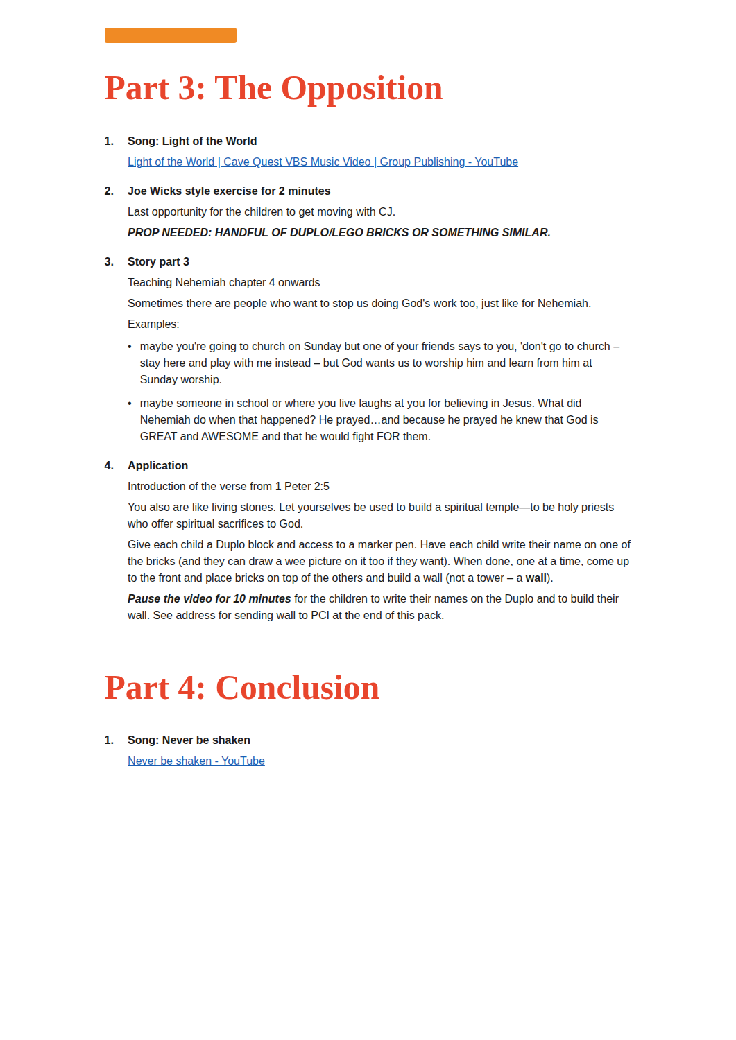Part 3: The Opposition
Song: Light of the World
Light of the World | Cave Quest VBS Music Video | Group Publishing - YouTube
Joe Wicks style exercise for 2 minutes
Last opportunity for the children to get moving with CJ.
PROP NEEDED: HANDFUL OF DUPLO/LEGO BRICKS OR SOMETHING SIMILAR.
Story part 3
Teaching Nehemiah chapter 4 onwards
Sometimes there are people who want to stop us doing God's work too, just like for Nehemiah.
Examples:
maybe you're going to church on Sunday but one of your friends says to you, 'don't go to church – stay here and play with me instead – but God wants us to worship him and learn from him at Sunday worship.
maybe someone in school or where you live laughs at you for believing in Jesus. What did Nehemiah do when that happened? He prayed…and because he prayed he knew that God is GREAT and AWESOME and that he would fight FOR them.
Application
Introduction of the verse from 1 Peter 2:5
You also are like living stones. Let yourselves be used to build a spiritual temple—to be holy priests who offer spiritual sacrifices to God.
Give each child a Duplo block and access to a marker pen. Have each child write their name on one of the bricks (and they can draw a wee picture on it too if they want). When done, one at a time, come up to the front and place bricks on top of the others and build a wall (not a tower – a wall).
Pause the video for 10 minutes for the children to write their names on the Duplo and to build their wall. See address for sending wall to PCI at the end of this pack.
Part 4: Conclusion
Song: Never be shaken
Never be shaken - YouTube